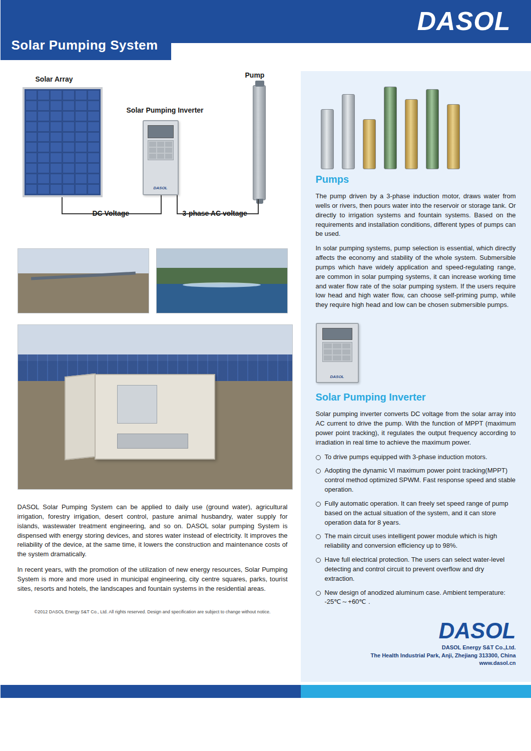DASOL
Solar Pumping System
Solar Array
Solar Pumping Inverter
Pump
DASOL
DC Voltage
3-phase AC voltage
DASOL Solar Pumping System can be applied to daily use (ground water), agricultural irrigation, forestry irrigation, desert control, pasture animal husbandry, water supply for islands, wastewater treatment engineering, and so on. DASOL solar pumping System is dispensed with energy storing devices, and stores water instead of electricity. It improves the reliability of the device, at the same time, it lowers the construction and maintenance costs of the system dramatically.
In recent years, with the promotion of the utilization of new energy resources, Solar Pumping System is more and more used in municipal engineering, city centre squares, parks, tourist sites, resorts and hotels, the landscapes and fountain systems in the residential areas.
©2012 DASOL Energy S&T Co., Ltd. All rights reserved. Design and specification are subject to change without notice.
Pumps
The pump driven by a 3-phase induction motor, draws water from wells or rivers, then pours water into the reservoir or storage tank. Or directly to irrigation systems and fountain systems. Based on the requirements and installation conditions, different types of pumps can be used.
In solar pumping systems, pump selection is essential, which directly affects the economy and stability of the whole system. Submersible pumps which have widely application and speed-regulating range, are common in solar pumping systems, it can increase working time and water flow rate of the solar pumping system. If the users require low head and high water flow, can choose self-priming pump, while they require high head and low can be chosen submersible pumps.
DASOL
Solar Pumping Inverter
Solar pumping inverter converts DC voltage from the solar array into AC current to drive the pump. With the function of MPPT (maximum power point tracking), it regulates the output frequency according to irradiation in real time to achieve the maximum power.
To drive pumps equipped with 3-phase induction motors.
Adopting the dynamic VI maximum power point tracking(MPPT) control method optimized SPWM. Fast response speed and stable operation.
Fully automatic operation. It can freely set speed range of pump based on the actual situation of the system, and it can store operation data for 8 years.
The main circuit uses intelligent power module which is high reliability and conversion efficiency up to 98%.
Have full electrical protection. The users can select water-level detecting and control circuit to prevent overflow and dry extraction.
New design of anodized aluminum case. Ambient temperature: -25℃～+60℃ .
DASOL
DASOL Energy S&T Co.,Ltd.
The Health Industrial Park, Anji, Zhejiang 313300, China
www.dasol.cn